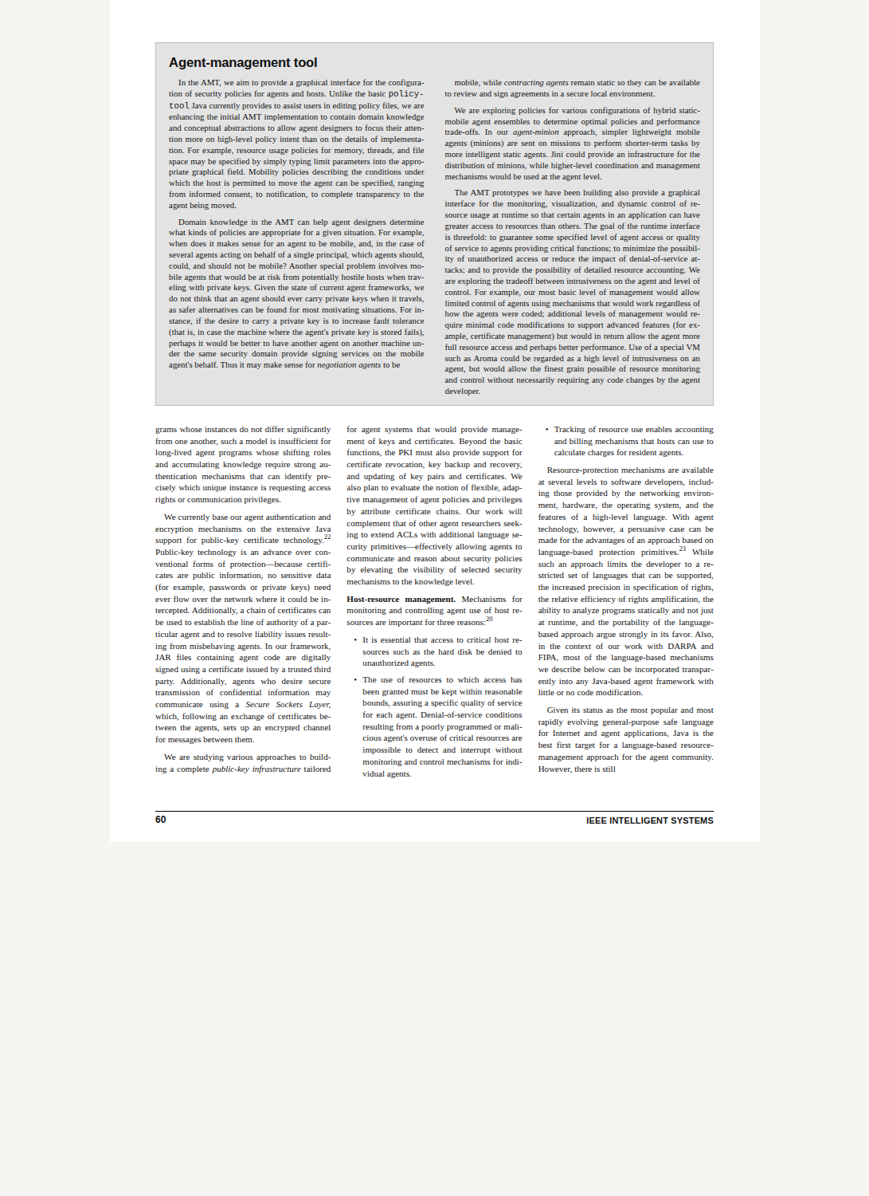Agent-management tool
In the AMT, we aim to provide a graphical interface for the configuration of security policies for agents and hosts. Unlike the basic policytool Java currently provides to assist users in editing policy files, we are enhancing the initial AMT implementation to contain domain knowledge and conceptual abstractions to allow agent designers to focus their attention more on high-level policy intent than on the details of implementation. For example, resource usage policies for memory, threads, and file space may be specified by simply typing limit parameters into the appropriate graphical field. Mobility policies describing the conditions under which the host is permitted to move the agent can be specified, ranging from informed consent, to notification, to complete transparency to the agent being moved.
Domain knowledge in the AMT can help agent designers determine what kinds of policies are appropriate for a given situation. For example, when does it makes sense for an agent to be mobile, and, in the case of several agents acting on behalf of a single principal, which agents should, could, and should not be mobile? Another special problem involves mobile agents that would be at risk from potentially hostile hosts when traveling with private keys. Given the state of current agent frameworks, we do not think that an agent should ever carry private keys when it travels, as safer alternatives can be found for most motivating situations. For instance, if the desire to carry a private key is to increase fault tolerance (that is, in case the machine where the agent's private key is stored fails), perhaps it would be better to have another agent on another machine under the same security domain provide signing services on the mobile agent's behalf. Thus it may make sense for negotiation agents to be
mobile, while contracting agents remain static so they can be available to review and sign agreements in a secure local environment.
We are exploring policies for various configurations of hybrid static-mobile agent ensembles to determine optimal policies and performance trade-offs. In our agent-minion approach, simpler lightweight mobile agents (minions) are sent on missions to perform shorter-term tasks by more intelligent static agents. Jini could provide an infrastructure for the distribution of minions, while higher-level coordination and management mechanisms would be used at the agent level.
The AMT prototypes we have been building also provide a graphical interface for the monitoring, visualization, and dynamic control of resource usage at runtime so that certain agents in an application can have greater access to resources than others. The goal of the runtime interface is threefold: to guarantee some specified level of agent access or quality of service to agents providing critical functions; to minimize the possibility of unauthorized access or reduce the impact of denial-of-service attacks; and to provide the possibility of detailed resource accounting. We are exploring the tradeoff between intrusiveness on the agent and level of control. For example, our most basic level of management would allow limited control of agents using mechanisms that would work regardless of how the agents were coded; additional levels of management would require minimal code modifications to support advanced features (for example, certificate management) but would in return allow the agent more full resource access and perhaps better performance. Use of a special VM such as Aroma could be regarded as a high level of intrusiveness on an agent, but would allow the finest grain possible of resource monitoring and control without necessarily requiring any code changes by the agent developer.
grams whose instances do not differ significantly from one another, such a model is insufficient for long-lived agent programs whose shifting roles and accumulating knowledge require strong authentication mechanisms that can identify precisely which unique instance is requesting access rights or communication privileges.
We currently base our agent authentication and encryption mechanisms on the extensive Java support for public-key certificate technology.22 Public-key technology is an advance over conventional forms of protection—because certificates are public information, no sensitive data (for example, passwords or private keys) need ever flow over the network where it could be intercepted. Additionally, a chain of certificates can be used to establish the line of authority of a particular agent and to resolve liability issues resulting from misbehaving agents. In our framework, JAR files containing agent code are digitally signed using a certificate issued by a trusted third party. Additionally, agents who desire secure transmission of confidential information may communicate using a Secure Sockets Layer, which, following an exchange of certificates between the agents, sets up an encrypted channel for messages between them.
We are studying various approaches to building a complete public-key infrastructure tailored for agent systems that would provide management of keys and certificates. Beyond the basic functions, the PKI must also provide support for certificate revocation, key backup and recovery, and updating of key pairs and certificates. We also plan to evaluate the notion of flexible, adaptive management of agent policies and privileges by attribute certificate chains. Our work will complement that of other agent researchers seeking to extend ACLs with additional language security primitives—effectively allowing agents to communicate and reason about security policies by elevating the visibility of selected security mechanisms to the knowledge level.
Host-resource management.
Mechanisms for monitoring and controlling agent use of host resources are important for three reasons:20
It is essential that access to critical host resources such as the hard disk be denied to unauthorized agents.
The use of resources to which access has been granted must be kept within reasonable bounds, assuring a specific quality of service for each agent. Denial-of-service conditions resulting from a poorly programmed or malicious agent's overuse of critical resources are impossible to detect and interrupt without monitoring and control mechanisms for individual agents.
Tracking of resource use enables accounting and billing mechanisms that hosts can use to calculate charges for resident agents.
Resource-protection mechanisms are available at several levels to software developers, including those provided by the networking environment, hardware, the operating system, and the features of a high-level language. With agent technology, however, a persuasive case can be made for the advantages of an approach based on language-based protection primitives.23 While such an approach limits the developer to a restricted set of languages that can be supported, the increased precision in specification of rights, the relative efficiency of rights amplification, the ability to analyze programs statically and not just at runtime, and the portability of the language-based approach argue strongly in its favor. Also, in the context of our work with DARPA and FIPA, most of the language-based mechanisms we describe below can be incorporated transparently into any Java-based agent framework with little or no code modification.
Given its status as the most popular and most rapidly evolving general-purpose safe language for Internet and agent applications, Java is the best first target for a language-based resource-management approach for the agent community. However, there is still
60 IEEE INTELLIGENT SYSTEMS